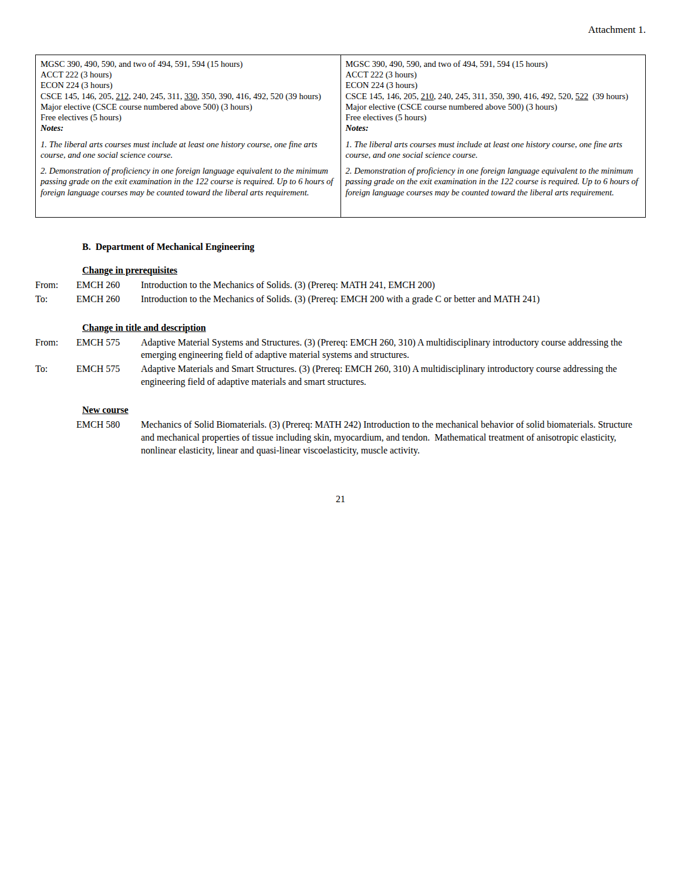Attachment 1.
| MGSC 390, 490, 590, and two of 494, 591, 594 (15 hours) ACCT 222 (3 hours) ECON 224 (3 hours) CSCE 145, 146, 205, 212 , 240, 245, 311, 330 , 350, 390, 416, 492, 520 (39 hours) Major elective (CSCE course numbered above 500) (3 hours) Free electives (5 hours) Notes: 1. The liberal arts courses must include at least one history course, one fine arts course, and one social science course. 2. Demonstration of proficiency in one foreign language equivalent to the minimum passing grade on the exit examination in the 122 course is required. Up to 6 hours of foreign language courses may be counted toward the liberal arts requirement. | MGSC 390, 490, 590, and two of 494, 591, 594 (15 hours) ACCT 222 (3 hours) ECON 224 (3 hours) CSCE 145, 146, 205, 210 , 240, 245, 311, 350, 390, 416, 492, 520, 522 (39 hours) Major elective (CSCE course numbered above 500) (3 hours) Free electives (5 hours) Notes: 1. The liberal arts courses must include at least one history course, one fine arts course, and one social science course. 2. Demonstration of proficiency in one foreign language equivalent to the minimum passing grade on the exit examination in the 122 course is required. Up to 6 hours of foreign language courses may be counted toward the liberal arts requirement. |
B. Department of Mechanical Engineering
Change in prerequisites
| From: | EMCH 260 | Introduction to the Mechanics of Solids. (3) (Prereq: MATH 241, EMCH 200) |
| To: | EMCH 260 | Introduction to the Mechanics of Solids. (3) (Prereq: EMCH 200 with a grade C or better and MATH 241) |
Change in title and description
| From: | EMCH 575 | Adaptive Material Systems and Structures. (3) (Prereq: EMCH 260, 310) A multidisciplinary introductory course addressing the emerging engineering field of adaptive material systems and structures. |
| To: | EMCH 575 | Adaptive Materials and Smart Structures. (3) (Prereq: EMCH 260, 310) A multidisciplinary introductory course addressing the engineering field of adaptive materials and smart structures. |
New course
| | EMCH 580 | Mechanics of Solid Biomaterials. (3) (Prereq: MATH 242) Introduction to the mechanical behavior of solid biomaterials. Structure and mechanical properties of tissue including skin, myocardium, and tendon. Mathematical treatment of anisotropic elasticity, nonlinear elasticity, linear and quasi-linear viscoelasticity, muscle activity. |
21